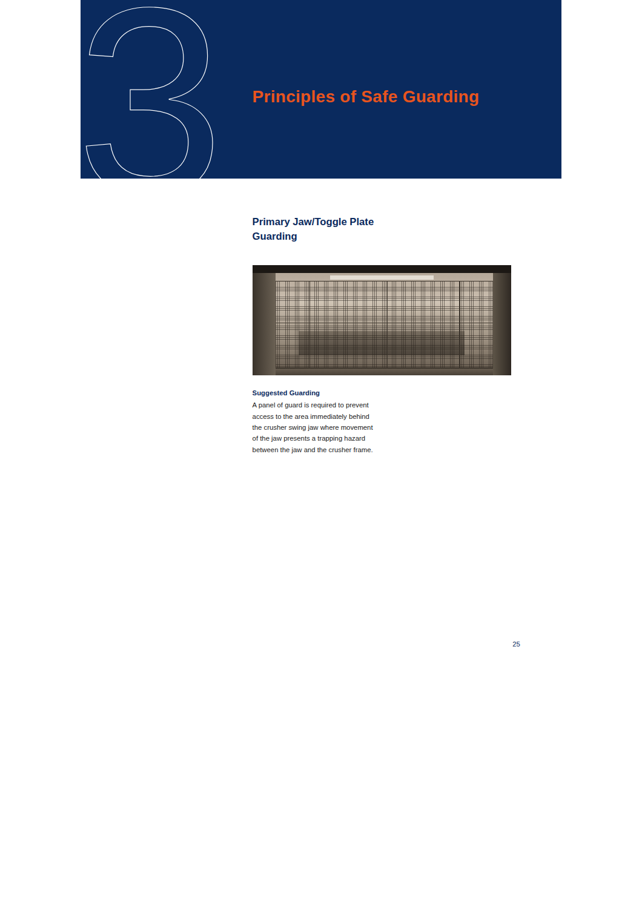3
Principles of Safe Guarding
Primary Jaw/Toggle Plate
Guarding
Suggested Guarding
A panel of guard is required to prevent access to the area immediately behind the crusher swing jaw where movement of the jaw presents a trapping hazard between the jaw and the crusher frame.
25